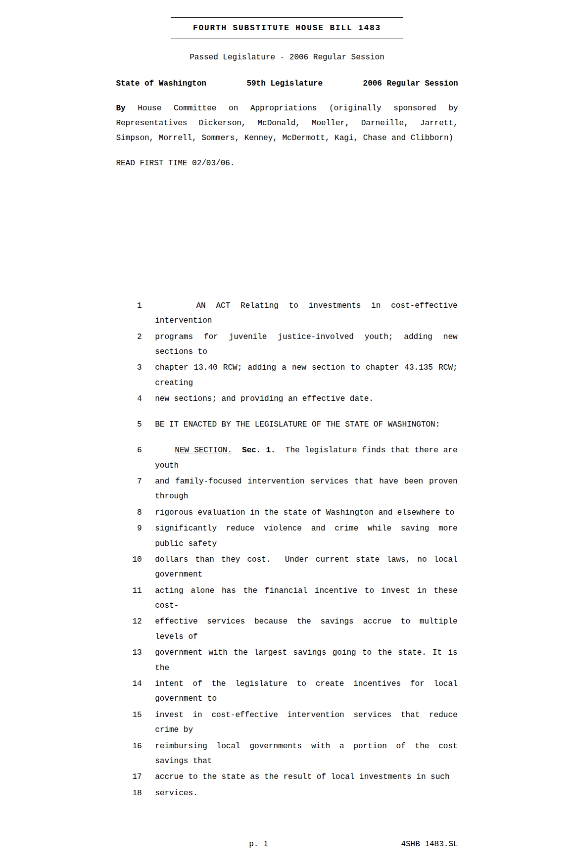FOURTH SUBSTITUTE HOUSE BILL 1483
Passed Legislature - 2006 Regular Session
State of Washington 59th Legislature 2006 Regular Session
By House Committee on Appropriations (originally sponsored by Representatives Dickerson, McDonald, Moeller, Darneille, Jarrett, Simpson, Morrell, Sommers, Kenney, McDermott, Kagi, Chase and Clibborn)
READ FIRST TIME 02/03/06.
| 1 | AN ACT Relating to investments in cost-effective intervention |
| 2 | programs for juvenile justice-involved youth; adding new sections to |
| 3 | chapter 13.40 RCW; adding a new section to chapter 43.135 RCW; creating |
| 4 | new sections; and providing an effective date. |
| 5 | BE IT ENACTED BY THE LEGISLATURE OF THE STATE OF WASHINGTON: |
| 6 | NEW SECTION. Sec. 1. The legislature finds that there are youth |
| 7 | and family-focused intervention services that have been proven through |
| 8 | rigorous evaluation in the state of Washington and elsewhere to |
| 9 | significantly reduce violence and crime while saving more public safety |
| 10 | dollars than they cost. Under current state laws, no local government |
| 11 | acting alone has the financial incentive to invest in these cost- |
| 12 | effective services because the savings accrue to multiple levels of |
| 13 | government with the largest savings going to the state. It is the |
| 14 | intent of the legislature to create incentives for local government to |
| 15 | invest in cost-effective intervention services that reduce crime by |
| 16 | reimbursing local governments with a portion of the cost savings that |
| 17 | accrue to the state as the result of local investments in such |
| 18 | services. |
p. 1 4SHB 1483.SL